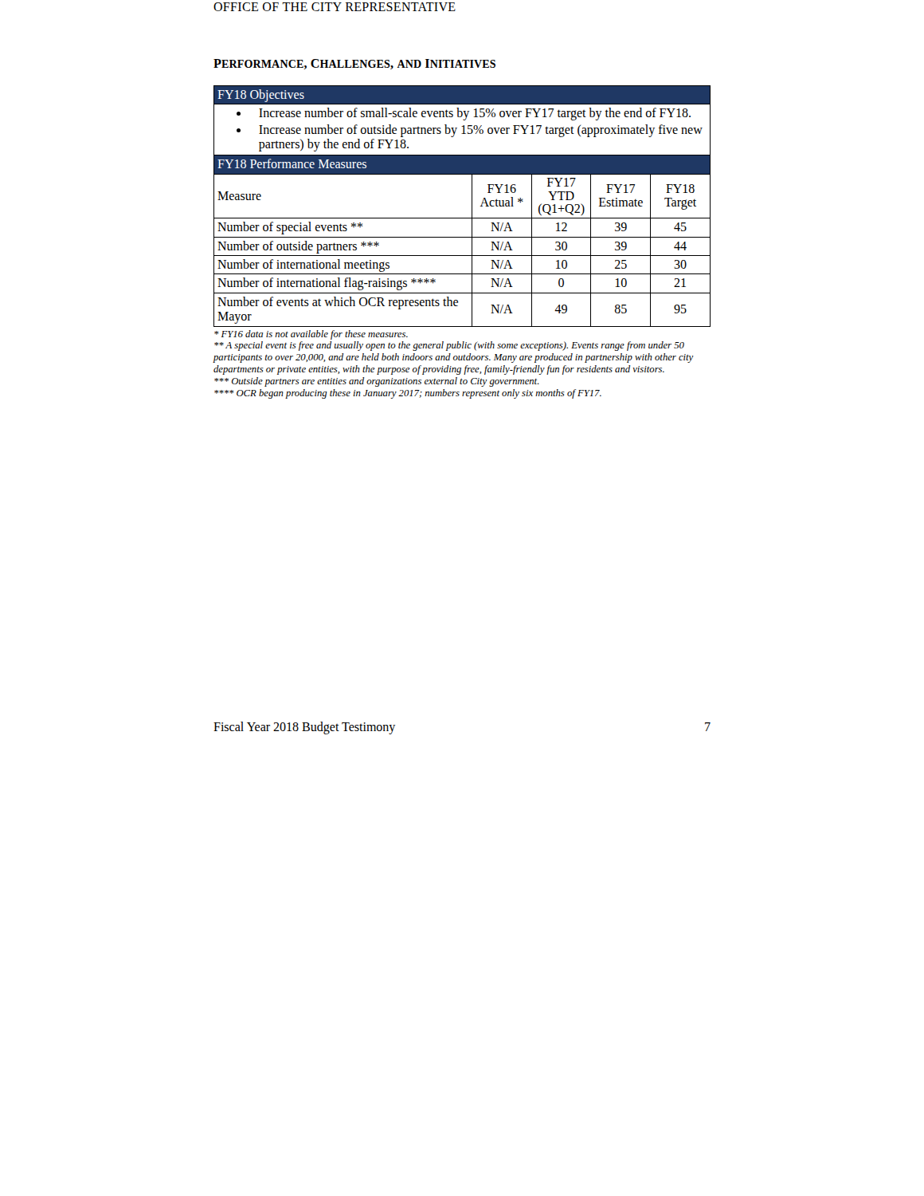OFFICE OF THE CITY REPRESENTATIVE
PERFORMANCE, CHALLENGES, AND INITIATIVES
| FY18 Objectives |
| Increase number of small-scale events by 15% over FY17 target by the end of FY18. Increase number of outside partners by 15% over FY17 target (approximately five new partners) by the end of FY18. |
| FY18 Performance Measures |
| Measure | FY16 Actual * | FY17 YTD (Q1+Q2) | FY17 Estimate | FY18 Target |
| Number of special events ** | N/A | 12 | 39 | 45 |
| Number of outside partners *** | N/A | 30 | 39 | 44 |
| Number of international meetings | N/A | 10 | 25 | 30 |
| Number of international flag-raisings **** | N/A | 0 | 10 | 21 |
| Number of events at which OCR represents the Mayor | N/A | 49 | 85 | 95 |
* FY16 data is not available for these measures.
** A special event is free and usually open to the general public (with some exceptions). Events range from under 50 participants to over 20,000, and are held both indoors and outdoors. Many are produced in partnership with other city departments or private entities, with the purpose of providing free, family-friendly fun for residents and visitors.
*** Outside partners are entities and organizations external to City government.
**** OCR began producing these in January 2017; numbers represent only six months of FY17.
Fiscal Year 2018 Budget Testimony
7